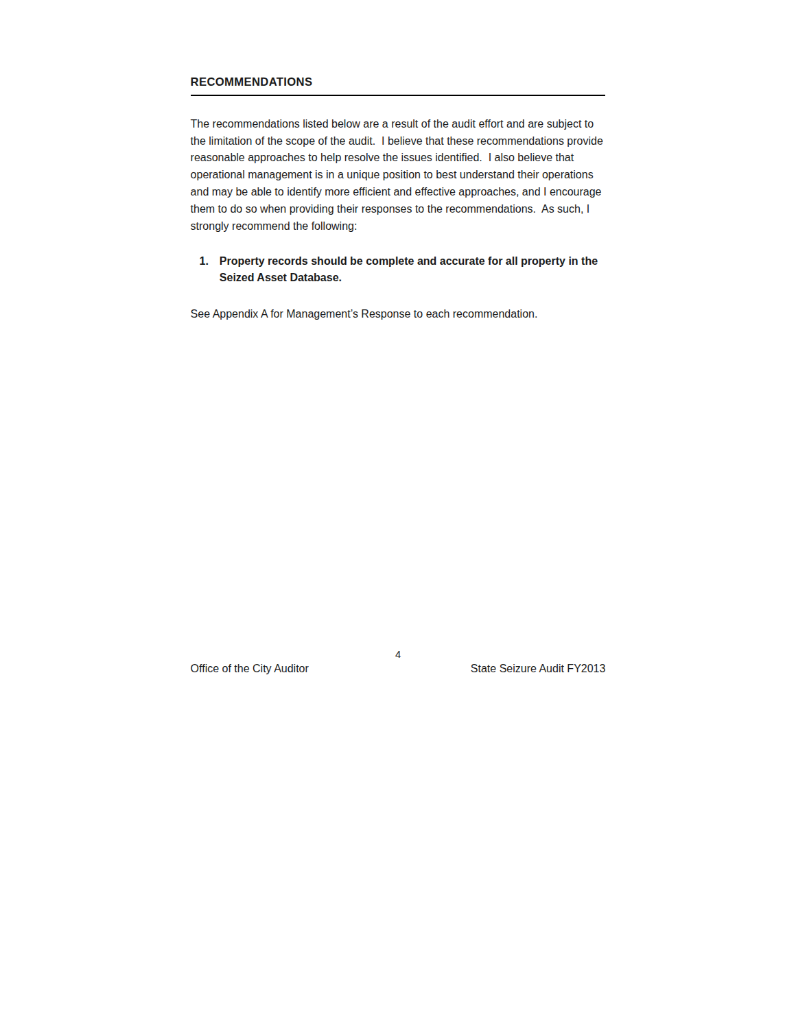RECOMMENDATIONS
The recommendations listed below are a result of the audit effort and are subject to the limitation of the scope of the audit. I believe that these recommendations provide reasonable approaches to help resolve the issues identified. I also believe that operational management is in a unique position to best understand their operations and may be able to identify more efficient and effective approaches, and I encourage them to do so when providing their responses to the recommendations. As such, I strongly recommend the following:
Property records should be complete and accurate for all property in the Seized Asset Database.
See Appendix A for Management’s Response to each recommendation.
4
Office of the City Auditor State Seizure Audit FY2013